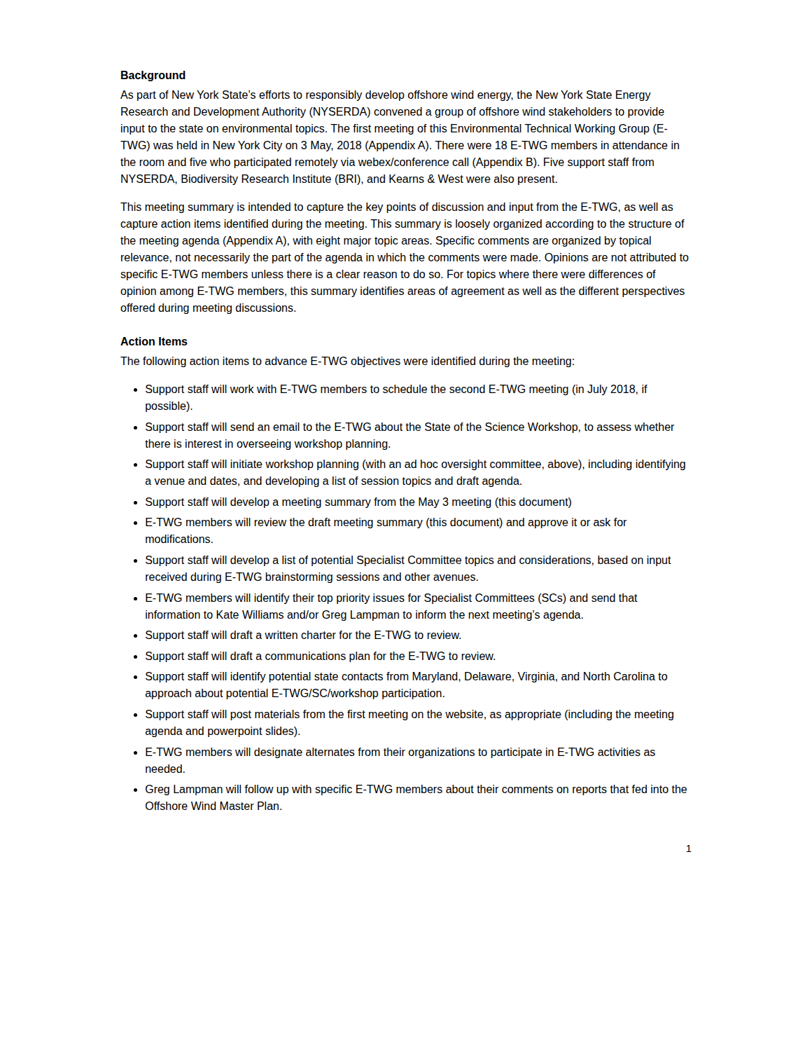Background
As part of New York State’s efforts to responsibly develop offshore wind energy, the New York State Energy Research and Development Authority (NYSERDA) convened a group of offshore wind stakeholders to provide input to the state on environmental topics. The first meeting of this Environmental Technical Working Group (E-TWG) was held in New York City on 3 May, 2018 (Appendix A). There were 18 E-TWG members in attendance in the room and five who participated remotely via webex/conference call (Appendix B). Five support staff from NYSERDA, Biodiversity Research Institute (BRI), and Kearns & West were also present.
This meeting summary is intended to capture the key points of discussion and input from the E-TWG, as well as capture action items identified during the meeting. This summary is loosely organized according to the structure of the meeting agenda (Appendix A), with eight major topic areas. Specific comments are organized by topical relevance, not necessarily the part of the agenda in which the comments were made. Opinions are not attributed to specific E-TWG members unless there is a clear reason to do so. For topics where there were differences of opinion among E-TWG members, this summary identifies areas of agreement as well as the different perspectives offered during meeting discussions.
Action Items
The following action items to advance E-TWG objectives were identified during the meeting:
Support staff will work with E-TWG members to schedule the second E-TWG meeting (in July 2018, if possible).
Support staff will send an email to the E-TWG about the State of the Science Workshop, to assess whether there is interest in overseeing workshop planning.
Support staff will initiate workshop planning (with an ad hoc oversight committee, above), including identifying a venue and dates, and developing a list of session topics and draft agenda.
Support staff will develop a meeting summary from the May 3 meeting (this document)
E-TWG members will review the draft meeting summary (this document) and approve it or ask for modifications.
Support staff will develop a list of potential Specialist Committee topics and considerations, based on input received during E-TWG brainstorming sessions and other avenues.
E-TWG members will identify their top priority issues for Specialist Committees (SCs) and send that information to Kate Williams and/or Greg Lampman to inform the next meeting’s agenda.
Support staff will draft a written charter for the E-TWG to review.
Support staff will draft a communications plan for the E-TWG to review.
Support staff will identify potential state contacts from Maryland, Delaware, Virginia, and North Carolina to approach about potential E-TWG/SC/workshop participation.
Support staff will post materials from the first meeting on the website, as appropriate (including the meeting agenda and powerpoint slides).
E-TWG members will designate alternates from their organizations to participate in E-TWG activities as needed.
Greg Lampman will follow up with specific E-TWG members about their comments on reports that fed into the Offshore Wind Master Plan.
1